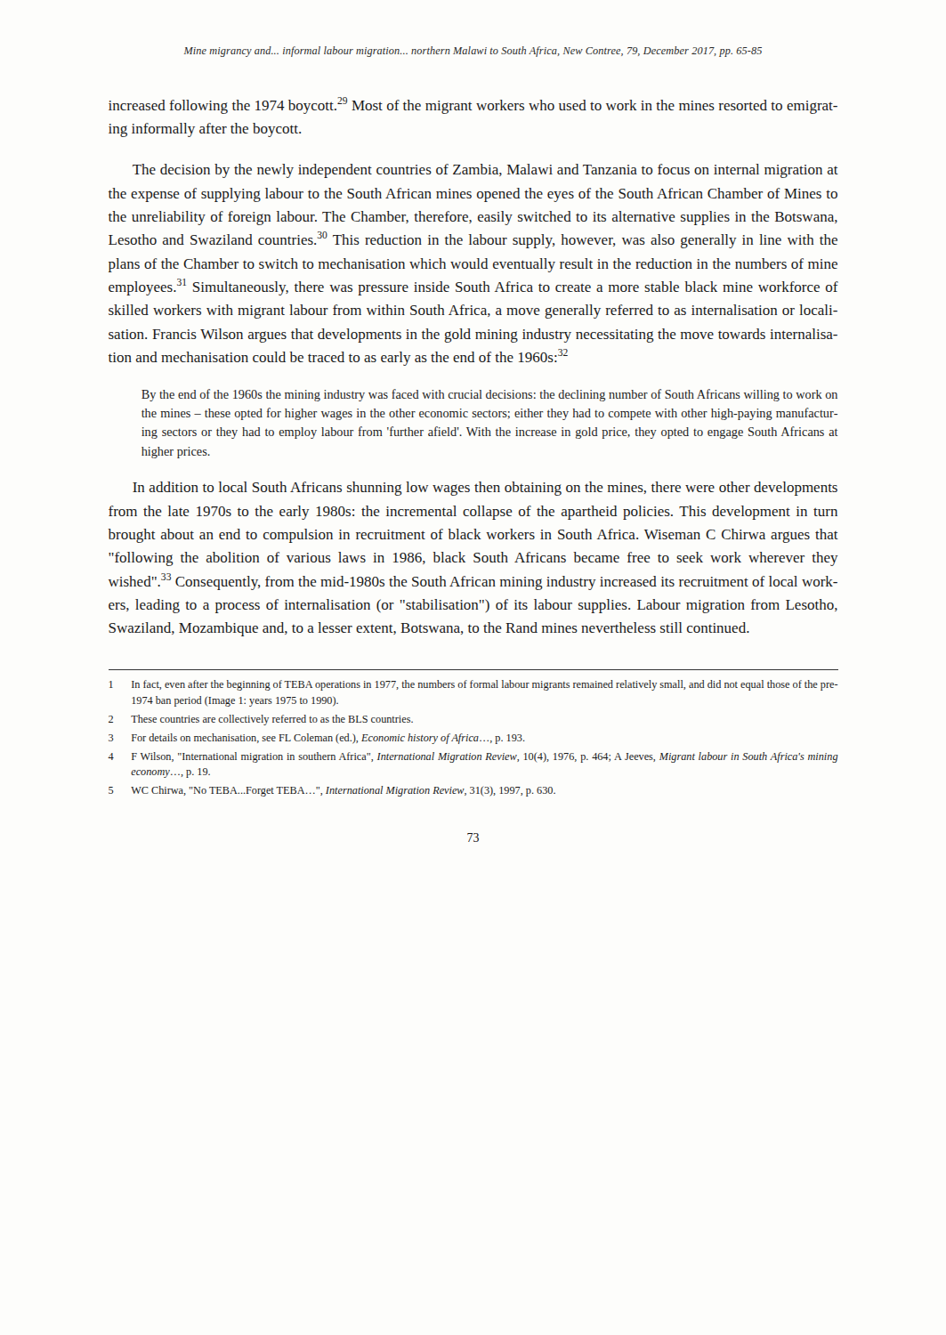Mine migrancy and... informal labour migration... northern Malawi to South Africa, New Contree, 79, December 2017, pp. 65-85
increased following the 1974 boycott.29 Most of the migrant workers who used to work in the mines resorted to emigrating informally after the boycott.
The decision by the newly independent countries of Zambia, Malawi and Tanzania to focus on internal migration at the expense of supplying labour to the South African mines opened the eyes of the South African Chamber of Mines to the unreliability of foreign labour. The Chamber, therefore, easily switched to its alternative supplies in the Botswana, Lesotho and Swaziland countries.30 This reduction in the labour supply, however, was also generally in line with the plans of the Chamber to switch to mechanisation which would eventually result in the reduction in the numbers of mine employees.31 Simultaneously, there was pressure inside South Africa to create a more stable black mine workforce of skilled workers with migrant labour from within South Africa, a move generally referred to as internalisation or localisation. Francis Wilson argues that developments in the gold mining industry necessitating the move towards internalisation and mechanisation could be traced to as early as the end of the 1960s:32
By the end of the 1960s the mining industry was faced with crucial decisions: the declining number of South Africans willing to work on the mines – these opted for higher wages in the other economic sectors; either they had to compete with other high-paying manufacturing sectors or they had to employ labour from 'further afield'. With the increase in gold price, they opted to engage South Africans at higher prices.
In addition to local South Africans shunning low wages then obtaining on the mines, there were other developments from the late 1970s to the early 1980s: the incremental collapse of the apartheid policies. This development in turn brought about an end to compulsion in recruitment of black workers in South Africa. Wiseman C Chirwa argues that "following the abolition of various laws in 1986, black South Africans became free to seek work wherever they wished".33 Consequently, from the mid-1980s the South African mining industry increased its recruitment of local workers, leading to a process of internalisation (or "stabilisation") of its labour supplies. Labour migration from Lesotho, Swaziland, Mozambique and, to a lesser extent, Botswana, to the Rand mines nevertheless still continued.
In fact, even after the beginning of TEBA operations in 1977, the numbers of formal labour migrants remained relatively small, and did not equal those of the pre-1974 ban period (Image 1: years 1975 to 1990).
These countries are collectively referred to as the BLS countries.
For details on mechanisation, see FL Coleman (ed.), Economic history of Africa…, p. 193.
F Wilson, "International migration in southern Africa", International Migration Review, 10(4), 1976, p. 464; A Jeeves, Migrant labour in South Africa's mining economy…, p. 19.
WC Chirwa, "No TEBA...Forget TEBA…", International Migration Review, 31(3), 1997, p. 630.
73